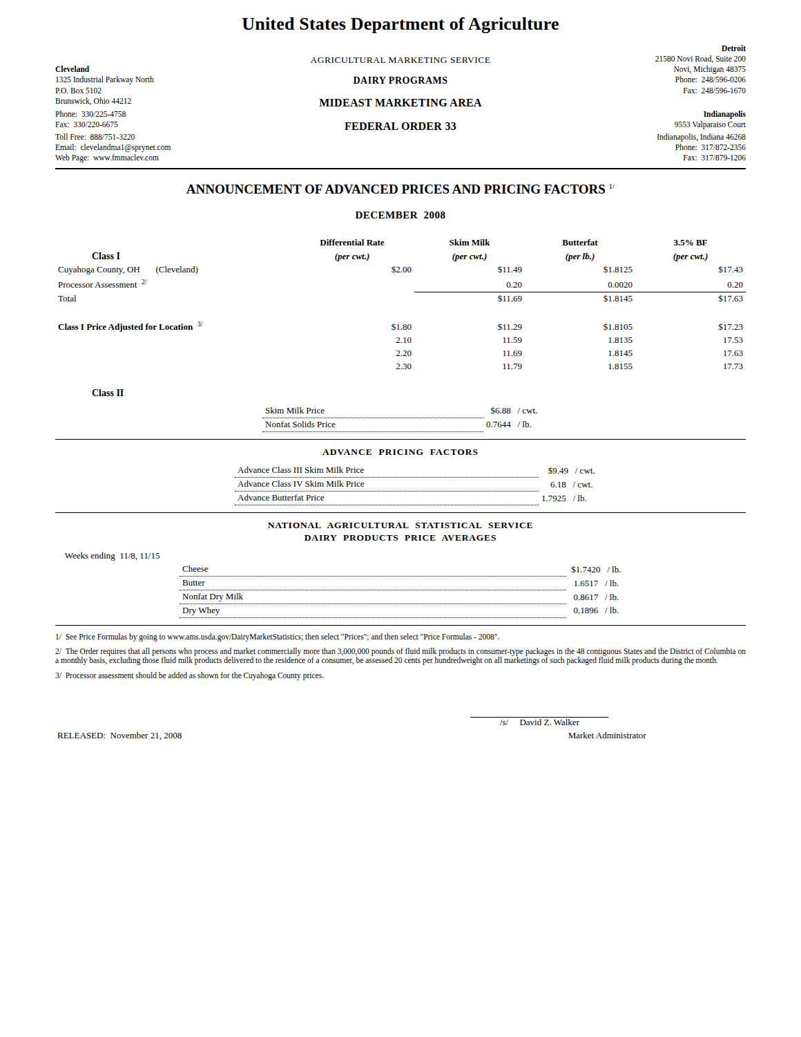United States Department of Agriculture
| | | Detroit |
| | AGRICULTURAL MARKETING SERVICE | 21580 Novi Road, Suite 200 |
| Cleveland | | Novi, Michigan 48375 |
| 1325 Industrial Parkway North | DAIRY PROGRAMS | Phone: 248/596-0206 |
| P.O. Box 5102 | | Fax: 248/596-1670 |
| Brunswick, Ohio 44212 | MIDEAST MARKETING AREA | |
| Phone: 330/225-4758 | | Indianapolis |
| Fax: 330/220-6675 | FEDERAL ORDER 33 | 9553 Valparaiso Court |
| Toll Free: 888/751-3220 | | Indianapolis, Indiana 46268 |
| Email: clevelandma1@sprynet.com | | Phone: 317/872-2356 |
| Web Page: www.fmmaclev.com | | Fax: 317/879-1206 |
ANNOUNCEMENT OF ADVANCED PRICES AND PRICING FACTORS 1/
DECEMBER 2008
| | Differential Rate | Skim Milk | Butterfat | 3.5% BF |
| Class I | (per cwt.) | (per cwt.) | (per lb.) | (per cwt.) |
| Cuyahoga County, OH (Cleveland) | $2.00 | $11.49 | $1.8125 | $17.43 |
| Processor Assessment 2/ | | 0.20 | 0.0020 | 0.20 |
| Total | | $11.69 | $1.8145 | $17.63 |
| Class I Price Adjusted for Location 3/ | $1.80 | $11.29 | $1.8105 | $17.23 |
| | 2.10 | 11.59 | 1.8135 | 17.53 |
| | 2.20 | 11.69 | 1.8145 | 17.63 |
| | 2.30 | 11.79 | 1.8155 | 17.73 |
| Class II | |
| | Skim Milk Price | $6.88 / cwt. |
| | Nonfat Solids Price | 0.7644 / lb. |
ADVANCE PRICING FACTORS
| | Advance Class III Skim Milk Price | $9.49 / cwt. |
| | Advance Class IV Skim Milk Price | 6.18 / cwt. |
| | Advance Butterfat Price | 1.7925 / lb. |
NATIONAL AGRICULTURAL STATISTICAL SERVICE
DAIRY PRODUCTS PRICE AVERAGES
| Weeks ending 11/8, 11/15 |
| | Cheese | $1.7420 / lb. |
| | Butter | 1.6517 / lb. |
| | Nonfat Dry Milk | 0.8617 / lb. |
| | Dry Whey | 0.1896 / lb. |
1/ See Price Formulas by going to www.ams.usda.gov/DairyMarketStatistics; then select "Prices"; and then select "Price Formulas - 2008".
2/ The Order requires that all persons who process and market commercially more than 3,000,000 pounds of fluid milk products in consumer-type packages in the 48 contiguous States and the District of Columbia on a monthly basis, excluding those fluid milk products delivered to the residence of a consumer, be assessed 20 cents per hundredweight on all marketings of such packaged fluid milk products during the month.
3/ Processor assessment should be added as shown for the Cuyahoga County prices.
| | /s/ David Z. Walker |
| RELEASED: November 21, 2008 | Market Administrator |